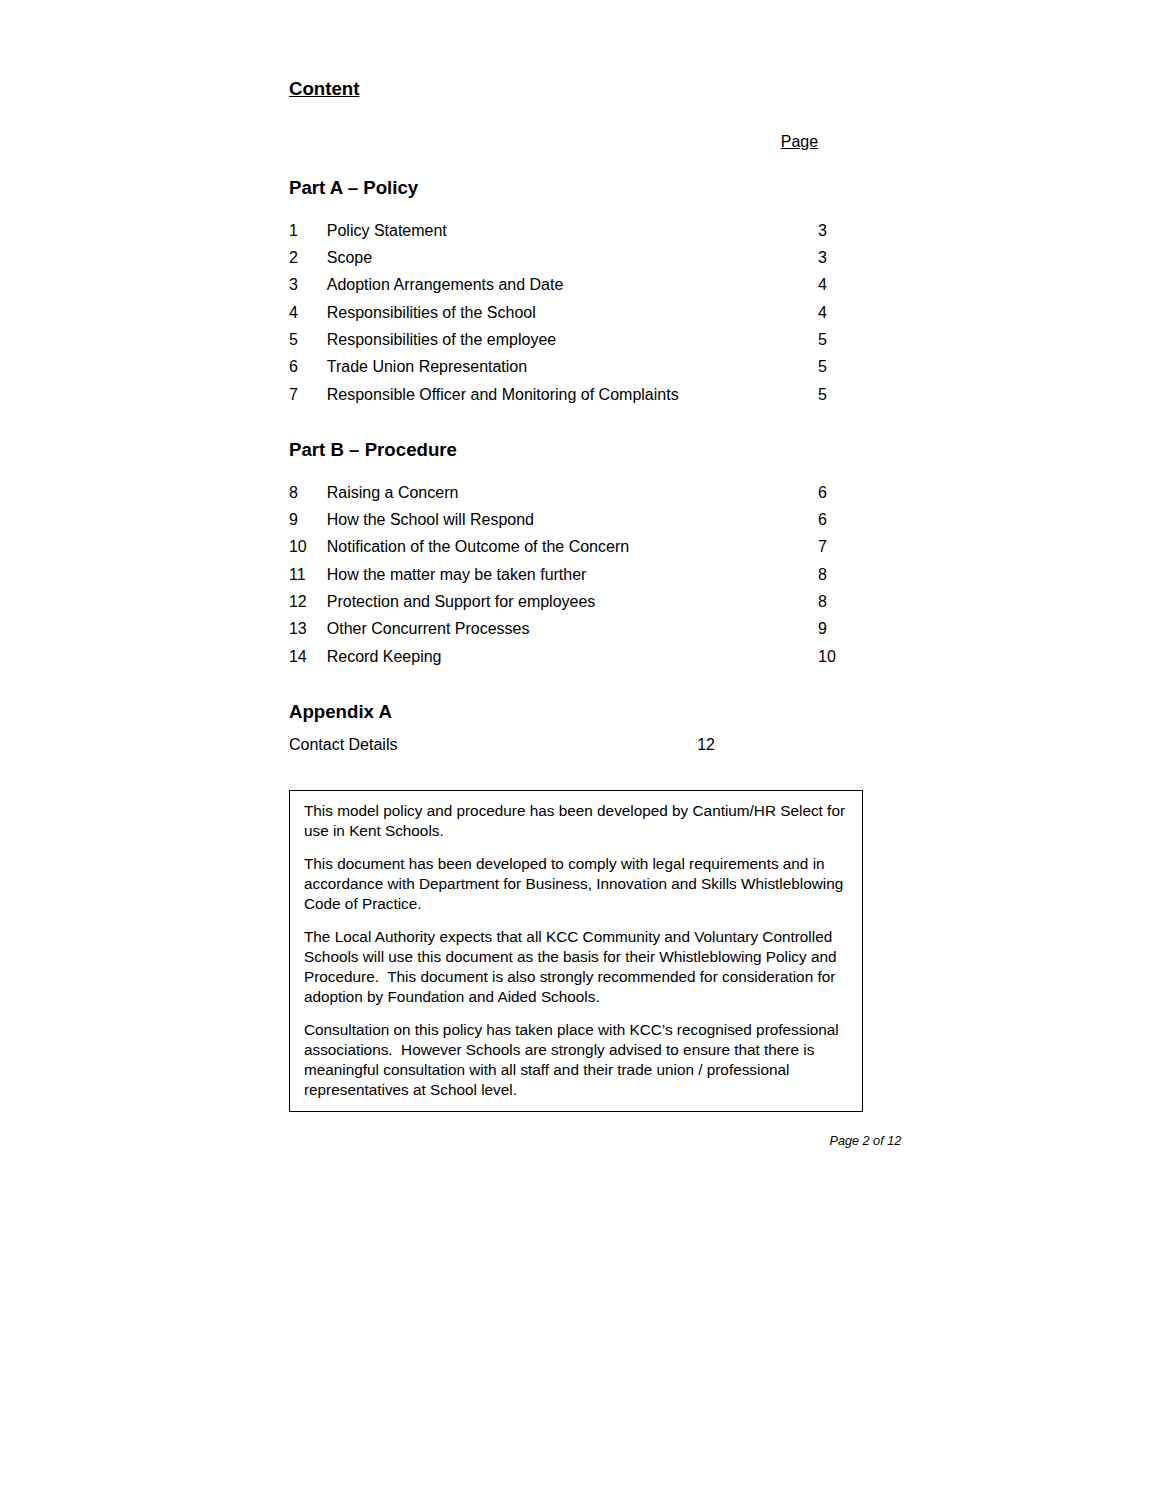Content
Page
Part A – Policy
| 1 | Policy Statement | 3 |
| 2 | Scope | 3 |
| 3 | Adoption Arrangements and Date | 4 |
| 4 | Responsibilities of the School | 4 |
| 5 | Responsibilities of the employee | 5 |
| 6 | Trade Union Representation | 5 |
| 7 | Responsible Officer and Monitoring of Complaints | 5 |
Part B – Procedure
| 8 | Raising a Concern | 6 |
| 9 | How the School will Respond | 6 |
| 10 | Notification of the Outcome of the Concern | 7 |
| 11 | How the matter may be taken further | 8 |
| 12 | Protection and Support for employees | 8 |
| 13 | Other Concurrent Processes | 9 |
| 14 | Record Keeping | 10 |
Appendix A
Contact Details
12
This model policy and procedure has been developed by Cantium/HR Select for use in Kent Schools.
This document has been developed to comply with legal requirements and in accordance with Department for Business, Innovation and Skills Whistleblowing Code of Practice.
The Local Authority expects that all KCC Community and Voluntary Controlled Schools will use this document as the basis for their Whistleblowing Policy and Procedure. This document is also strongly recommended for consideration for adoption by Foundation and Aided Schools.
Consultation on this policy has taken place with KCC’s recognised professional associations. However Schools are strongly advised to ensure that there is meaningful consultation with all staff and their trade union / professional representatives at School level.
Page 2 of 12